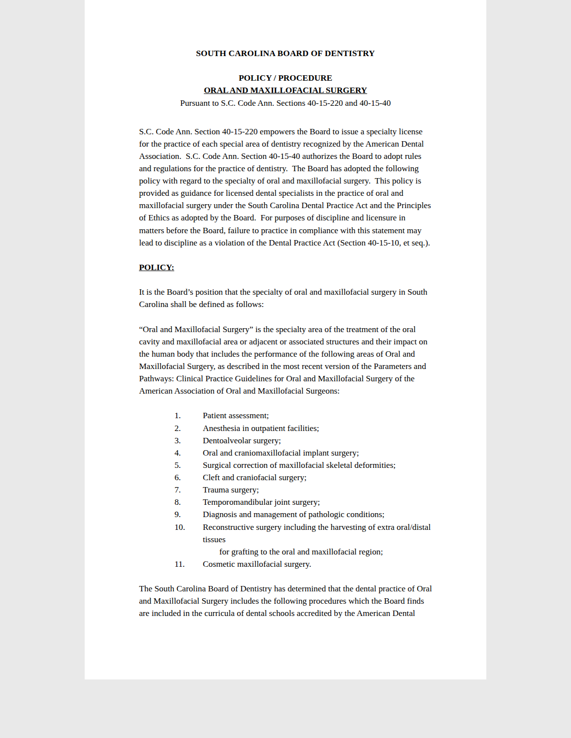SOUTH CAROLINA BOARD OF DENTISTRY
POLICY / PROCEDURE
ORAL AND MAXILLOFACIAL SURGERY
Pursuant to S.C. Code Ann. Sections 40-15-220 and 40-15-40
S.C. Code Ann. Section 40-15-220 empowers the Board to issue a specialty license for the practice of each special area of dentistry recognized by the American Dental Association. S.C. Code Ann. Section 40-15-40 authorizes the Board to adopt rules and regulations for the practice of dentistry. The Board has adopted the following policy with regard to the specialty of oral and maxillofacial surgery. This policy is provided as guidance for licensed dental specialists in the practice of oral and maxillofacial surgery under the South Carolina Dental Practice Act and the Principles of Ethics as adopted by the Board. For purposes of discipline and licensure in matters before the Board, failure to practice in compliance with this statement may lead to discipline as a violation of the Dental Practice Act (Section 40-15-10, et seq.).
POLICY:
It is the Board’s position that the specialty of oral and maxillofacial surgery in South Carolina shall be defined as follows:
“Oral and Maxillofacial Surgery” is the specialty area of the treatment of the oral cavity and maxillofacial area or adjacent or associated structures and their impact on the human body that includes the performance of the following areas of Oral and Maxillofacial Surgery, as described in the most recent version of the Parameters and Pathways: Clinical Practice Guidelines for Oral and Maxillofacial Surgery of the American Association of Oral and Maxillofacial Surgeons:
1. Patient assessment;
2. Anesthesia in outpatient facilities;
3. Dentoalveolar surgery;
4. Oral and craniomaxillofacial implant surgery;
5. Surgical correction of maxillofacial skeletal deformities;
6. Cleft and craniofacial surgery;
7. Trauma surgery;
8. Temporomandibular joint surgery;
9. Diagnosis and management of pathologic conditions;
10. Reconstructive surgery including the harvesting of extra oral/distal tissues for grafting to the oral and maxillofacial region;
11. Cosmetic maxillofacial surgery.
The South Carolina Board of Dentistry has determined that the dental practice of Oral and Maxillofacial Surgery includes the following procedures which the Board finds are included in the curricula of dental schools accredited by the American Dental